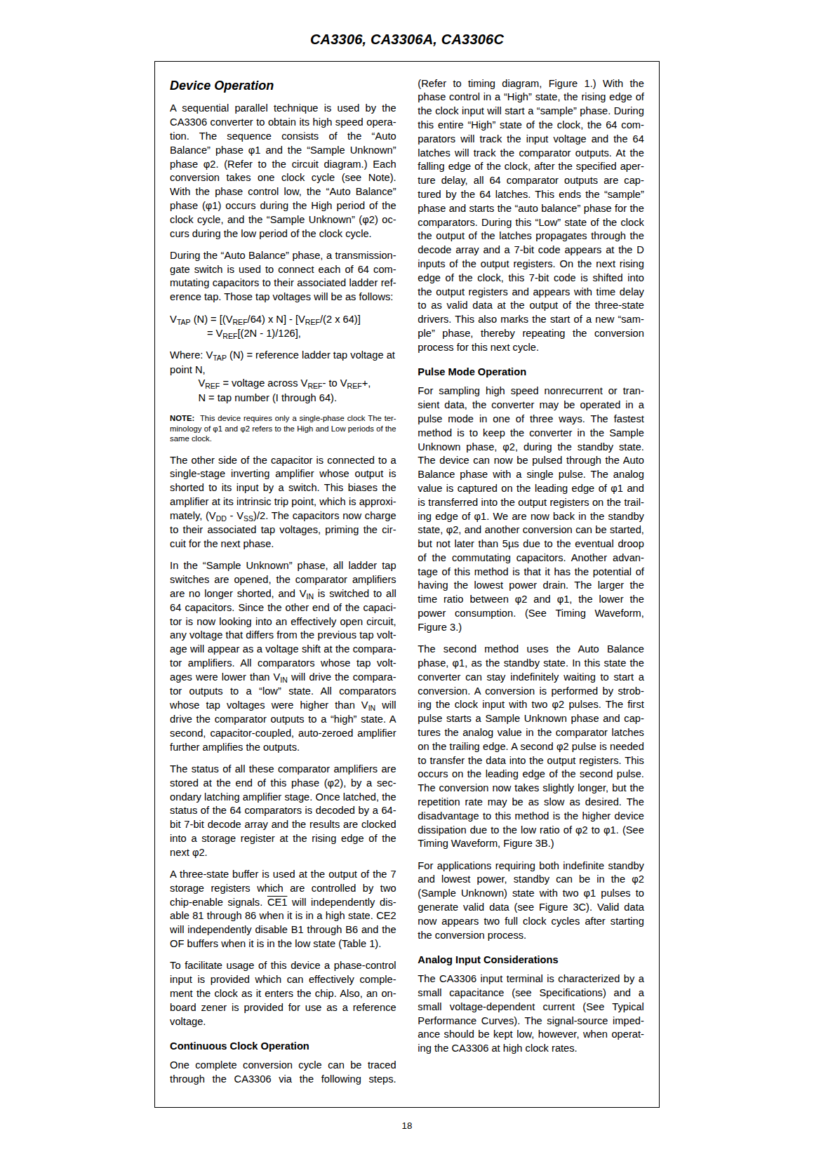CA3306, CA3306A, CA3306C
Device Operation
A sequential parallel technique is used by the CA3306 converter to obtain its high speed operation. The sequence consists of the “Auto Balance” phase φ1 and the “Sample Unknown” phase φ2. (Refer to the circuit diagram.) Each conversion takes one clock cycle (see Note). With the phase control low, the “Auto Balance” phase (φ1) occurs during the High period of the clock cycle, and the “Sample Unknown” (φ2) occurs during the low period of the clock cycle.
During the “Auto Balance” phase, a transmission-gate switch is used to connect each of 64 commutating capacitors to their associated ladder reference tap. Those tap voltages will be as follows:
VTAP (N) = [(VREF/64) x N] - [VREF/(2 x 64)] = VREF[(2N - 1)/126],
Where: VTAP (N) = reference ladder tap voltage at point N, VREF = voltage across VREF- to VREF+, N = tap number (I through 64).
NOTE: This device requires only a single-phase clock The terminology of φ1 and φ2 refers to the High and Low periods of the same clock.
The other side of the capacitor is connected to a single-stage inverting amplifier whose output is shorted to its input by a switch. This biases the amplifier at its intrinsic trip point, which is approximately, (VDD - VSS)/2. The capacitors now charge to their associated tap voltages, priming the circuit for the next phase.
In the “Sample Unknown” phase, all ladder tap switches are opened, the comparator amplifiers are no longer shorted, and VIN is switched to all 64 capacitors. Since the other end of the capacitor is now looking into an effectively open circuit, any voltage that differs from the previous tap voltage will appear as a voltage shift at the comparator amplifiers. All comparators whose tap voltages were lower than VIN will drive the comparator outputs to a “low” state. All comparators whose tap voltages were higher than VIN will drive the comparator outputs to a “high” state. A second, capacitor-coupled, auto-zeroed amplifier further amplifies the outputs.
The status of all these comparator amplifiers are stored at the end of this phase (φ2), by a secondary latching amplifier stage. Once latched, the status of the 64 comparators is decoded by a 64-bit 7-bit decode array and the results are clocked into a storage register at the rising edge of the next φ2.
A three-state buffer is used at the output of the 7 storage registers which are controlled by two chip-enable signals. CE1 will independently disable 81 through 86 when it is in a high state. CE2 will independently disable B1 through B6 and the OF buffers when it is in the low state (Table 1).
To facilitate usage of this device a phase-control input is provided which can effectively complement the clock as it enters the chip. Also, an on-board zener is provided for use as a reference voltage.
Continuous Clock Operation
One complete conversion cycle can be traced through the CA3306 via the following steps. (Refer to timing diagram, Figure 1.) With the phase control in a “High” state, the rising edge of the clock input will start a “sample” phase. During this entire “High” state of the clock, the 64 comparators will track the input voltage and the 64 latches will track the comparator outputs. At the falling edge of the clock, after the specified aperture delay, all 64 comparator outputs are captured by the 64 latches. This ends the “sample” phase and starts the “auto balance” phase for the comparators. During this “Low” state of the clock the output of the latches propagates through the decode array and a 7-bit code appears at the D inputs of the output registers. On the next rising edge of the clock, this 7-bit code is shifted into the output registers and appears with time delay to as valid data at the output of the three-state drivers. This also marks the start of a new “sample” phase, thereby repeating the conversion process for this next cycle.
Pulse Mode Operation
For sampling high speed nonrecurrent or transient data, the converter may be operated in a pulse mode in one of three ways. The fastest method is to keep the converter in the Sample Unknown phase, φ2, during the standby state. The device can now be pulsed through the Auto Balance phase with a single pulse. The analog value is captured on the leading edge of φ1 and is transferred into the output registers on the trailing edge of φ1. We are now back in the standby state, φ2, and another conversion can be started, but not later than 5µs due to the eventual droop of the commutating capacitors. Another advantage of this method is that it has the potential of having the lowest power drain. The larger the time ratio between φ2 and φ1, the lower the power consumption. (See Timing Waveform, Figure 3.)
The second method uses the Auto Balance phase, φ1, as the standby state. In this state the converter can stay indefinitely waiting to start a conversion. A conversion is performed by strobing the clock input with two φ2 pulses. The first pulse starts a Sample Unknown phase and captures the analog value in the comparator latches on the trailing edge. A second φ2 pulse is needed to transfer the data into the output registers. This occurs on the leading edge of the second pulse. The conversion now takes slightly longer, but the repetition rate may be as slow as desired. The disadvantage to this method is the higher device dissipation due to the low ratio of φ2 to φ1. (See Timing Waveform, Figure 3B.)
For applications requiring both indefinite standby and lowest power, standby can be in the φ2 (Sample Unknown) state with two φ1 pulses to generate valid data (see Figure 3C). Valid data now appears two full clock cycles after starting the conversion process.
Analog Input Considerations
The CA3306 input terminal is characterized by a small capacitance (see Specifications) and a small voltage-dependent current (See Typical Performance Curves). The signal-source impedance should be kept low, however, when operating the CA3306 at high clock rates.
18